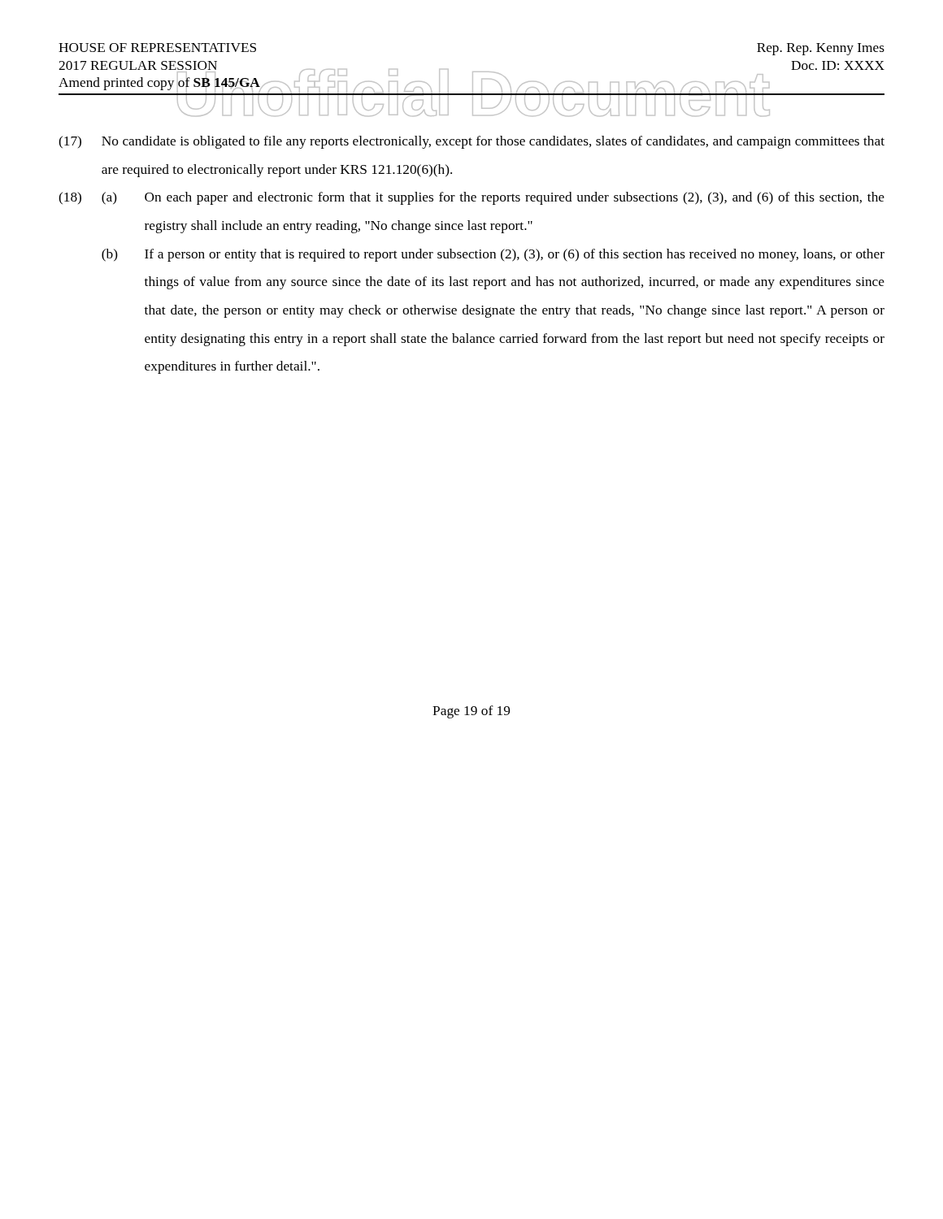Unofficial Document
HOUSE OF REPRESENTATIVES
Rep. Rep. Kenny Imes
2017 REGULAR SESSION
Doc. ID: XXXX
Amend printed copy of SB 145/GA
(17)
No candidate is obligated to file any reports electronically, except for those candidates, slates of candidates, and campaign committees that are required to electronically report under KRS 121.120(6)(h).
(18)
(a)
On each paper and electronic form that it supplies for the reports required under subsections (2), (3), and (6) of this section, the registry shall include an entry reading, "No change since last report."
(b)
If a person or entity that is required to report under subsection (2), (3), or (6) of this section has received no money, loans, or other things of value from any source since the date of its last report and has not authorized, incurred, or made any expenditures since that date, the person or entity may check or otherwise designate the entry that reads, "No change since last report." A person or entity designating this entry in a report shall state the balance carried forward from the last report but need not specify receipts or expenditures in further detail.".
Page 19 of 19